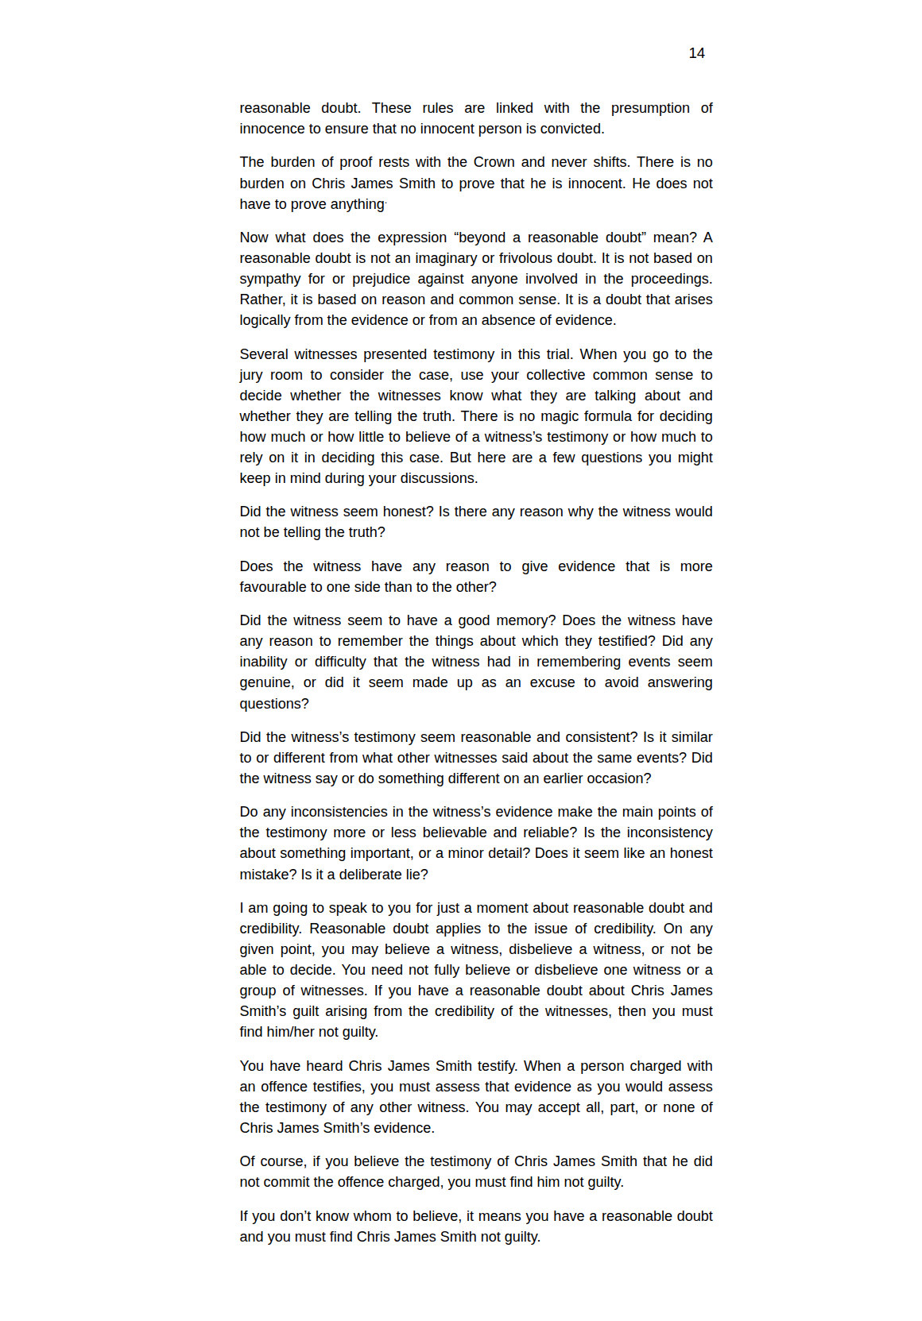14
reasonable doubt. These rules are linked with the presumption of innocence to ensure that no innocent person is convicted.
The burden of proof rests with the Crown and never shifts. There is no burden on Chris James Smith to prove that he is innocent. He does not have to prove anything.
Now what does the expression “beyond a reasonable doubt” mean? A reasonable doubt is not an imaginary or frivolous doubt. It is not based on sympathy for or prejudice against anyone involved in the proceedings. Rather, it is based on reason and common sense. It is a doubt that arises logically from the evidence or from an absence of evidence.
Several witnesses presented testimony in this trial. When you go to the jury room to consider the case, use your collective common sense to decide whether the witnesses know what they are talking about and whether they are telling the truth. There is no magic formula for deciding how much or how little to believe of a witness’s testimony or how much to rely on it in deciding this case. But here are a few questions you might keep in mind during your discussions.
Did the witness seem honest? Is there any reason why the witness would not be telling the truth?
Does the witness have any reason to give evidence that is more favourable to one side than to the other?
Did the witness seem to have a good memory? Does the witness have any reason to remember the things about which they testified? Did any inability or difficulty that the witness had in remembering events seem genuine, or did it seem made up as an excuse to avoid answering questions?
Did the witness’s testimony seem reasonable and consistent? Is it similar to or different from what other witnesses said about the same events? Did the witness say or do something different on an earlier occasion?
Do any inconsistencies in the witness’s evidence make the main points of the testimony more or less believable and reliable? Is the inconsistency about something important, or a minor detail? Does it seem like an honest mistake? Is it a deliberate lie?
I am going to speak to you for just a moment about reasonable doubt and credibility. Reasonable doubt applies to the issue of credibility. On any given point, you may believe a witness, disbelieve a witness, or not be able to decide. You need not fully believe or disbelieve one witness or a group of witnesses. If you have a reasonable doubt about Chris James Smith’s guilt arising from the credibility of the witnesses, then you must find him/her not guilty.
You have heard Chris James Smith testify. When a person charged with an offence testifies, you must assess that evidence as you would assess the testimony of any other witness. You may accept all, part, or none of Chris James Smith’s evidence.
Of course, if you believe the testimony of Chris James Smith that he did not commit the offence charged, you must find him not guilty.
If you don’t know whom to believe, it means you have a reasonable doubt and you must find Chris James Smith not guilty.